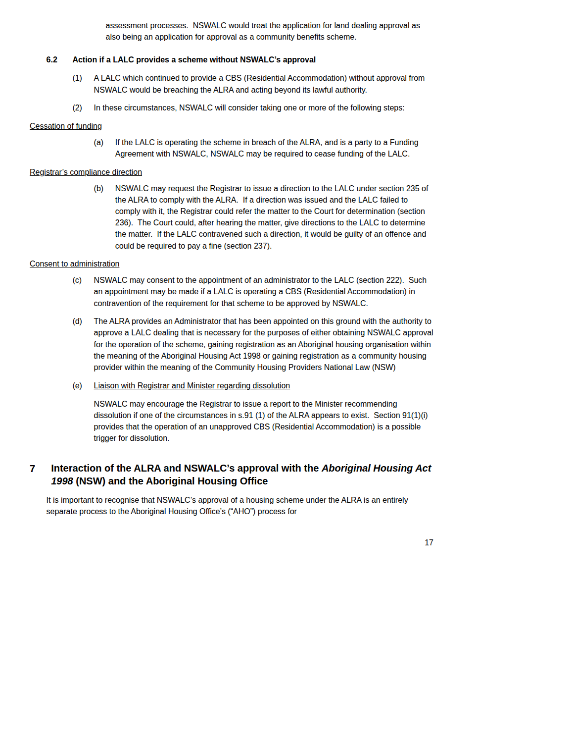assessment processes. NSWALC would treat the application for land dealing approval as also being an application for approval as a community benefits scheme.
6.2 Action if a LALC provides a scheme without NSWALC’s approval
(1) A LALC which continued to provide a CBS (Residential Accommodation) without approval from NSWALC would be breaching the ALRA and acting beyond its lawful authority.
(2) In these circumstances, NSWALC will consider taking one or more of the following steps:
Cessation of funding
(a) If the LALC is operating the scheme in breach of the ALRA, and is a party to a Funding Agreement with NSWALC, NSWALC may be required to cease funding of the LALC.
Registrar’s compliance direction
(b) NSWALC may request the Registrar to issue a direction to the LALC under section 235 of the ALRA to comply with the ALRA. If a direction was issued and the LALC failed to comply with it, the Registrar could refer the matter to the Court for determination (section 236). The Court could, after hearing the matter, give directions to the LALC to determine the matter. If the LALC contravened such a direction, it would be guilty of an offence and could be required to pay a fine (section 237).
Consent to administration
(c) NSWALC may consent to the appointment of an administrator to the LALC (section 222). Such an appointment may be made if a LALC is operating a CBS (Residential Accommodation) in contravention of the requirement for that scheme to be approved by NSWALC.
(d) The ALRA provides an Administrator that has been appointed on this ground with the authority to approve a LALC dealing that is necessary for the purposes of either obtaining NSWALC approval for the operation of the scheme, gaining registration as an Aboriginal housing organisation within the meaning of the Aboriginal Housing Act 1998 or gaining registration as a community housing provider within the meaning of the Community Housing Providers National Law (NSW)
(e) Liaison with Registrar and Minister regarding dissolution
NSWALC may encourage the Registrar to issue a report to the Minister recommending dissolution if one of the circumstances in s.91 (1) of the ALRA appears to exist. Section 91(1)(i) provides that the operation of an unapproved CBS (Residential Accommodation) is a possible trigger for dissolution.
7 Interaction of the ALRA and NSWALC’s approval with the Aboriginal Housing Act 1998 (NSW) and the Aboriginal Housing Office
It is important to recognise that NSWALC’s approval of a housing scheme under the ALRA is an entirely separate process to the Aboriginal Housing Office’s (“AHO”) process for
17